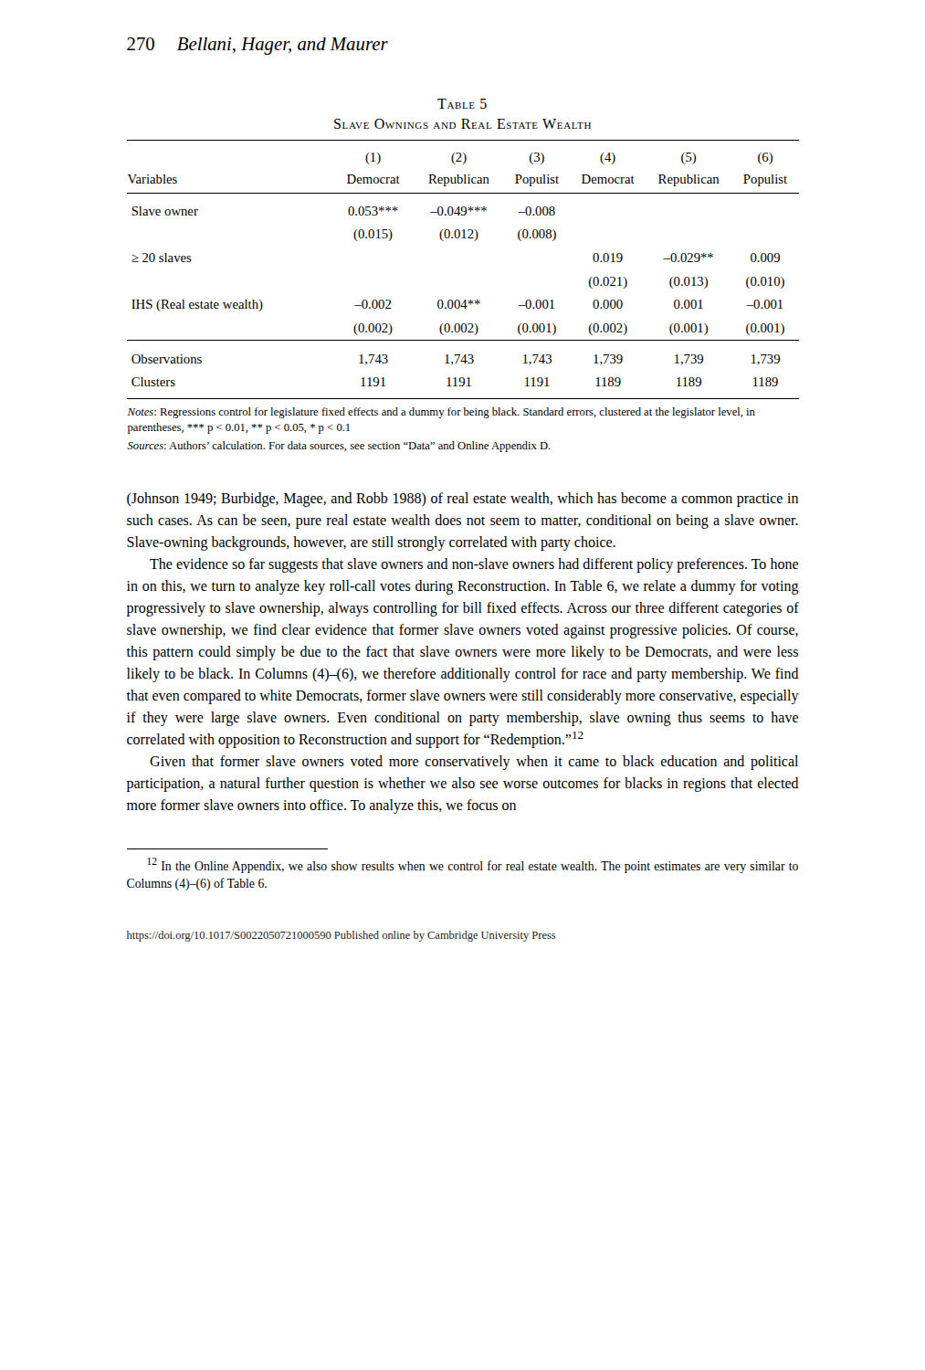270 Bellani, Hager, and Maurer
Table 5
Slave Ownings and Real Estate Wealth
| | (1) | (2) | (3) | (4) | (5) | (6) |
| --- | --- | --- | --- | --- | --- | --- |
| Variables | Democrat | Republican | Populist | Democrat | Republican | Populist |
| Slave owner | 0.053*** | –0.049*** | –0.008 | | | |
| | (0.015) | (0.012) | (0.008) | | | |
| ≥ 20 slaves | | | | 0.019 | –0.029** | 0.009 |
| | | | | (0.021) | (0.013) | (0.010) |
| IHS (Real estate wealth) | –0.002 | 0.004** | –0.001 | 0.000 | 0.001 | –0.001 |
| | (0.002) | (0.002) | (0.001) | (0.002) | (0.001) | (0.001) |
| Observations | 1,743 | 1,743 | 1,743 | 1,739 | 1,739 | 1,739 |
| Clusters | 1191 | 1191 | 1191 | 1189 | 1189 | 1189 |
| Notes : Regressions control for legislature fixed effects and a dummy for being black. Standard errors, clustered at the legislator level, in parentheses, *** p < 0.01, ** p < 0.05, * p < 0.1 Sources : Authors’ calculation. For data sources, see section “Data” and Online Appendix D. |
(Johnson 1949; Burbidge, Magee, and Robb 1988) of real estate wealth, which has become a common practice in such cases. As can be seen, pure real estate wealth does not seem to matter, conditional on being a slave owner. Slave-owning backgrounds, however, are still strongly correlated with party choice.
The evidence so far suggests that slave owners and non-slave owners had different policy preferences. To hone in on this, we turn to analyze key roll-call votes during Reconstruction. In Table 6, we relate a dummy for voting progressively to slave ownership, always controlling for bill fixed effects. Across our three different categories of slave ownership, we find clear evidence that former slave owners voted against progressive policies. Of course, this pattern could simply be due to the fact that slave owners were more likely to be Democrats, and were less likely to be black. In Columns (4)–(6), we therefore additionally control for race and party membership. We find that even compared to white Democrats, former slave owners were still considerably more conservative, especially if they were large slave owners. Even conditional on party membership, slave owning thus seems to have correlated with opposition to Reconstruction and support for “Redemption.”12
Given that former slave owners voted more conservatively when it came to black education and political participation, a natural further question is whether we also see worse outcomes for blacks in regions that elected more former slave owners into office. To analyze this, we focus on
12 In the Online Appendix, we also show results when we control for real estate wealth. The point estimates are very similar to Columns (4)–(6) of Table 6.
https://doi.org/10.1017/S0022050721000590 Published online by Cambridge University Press